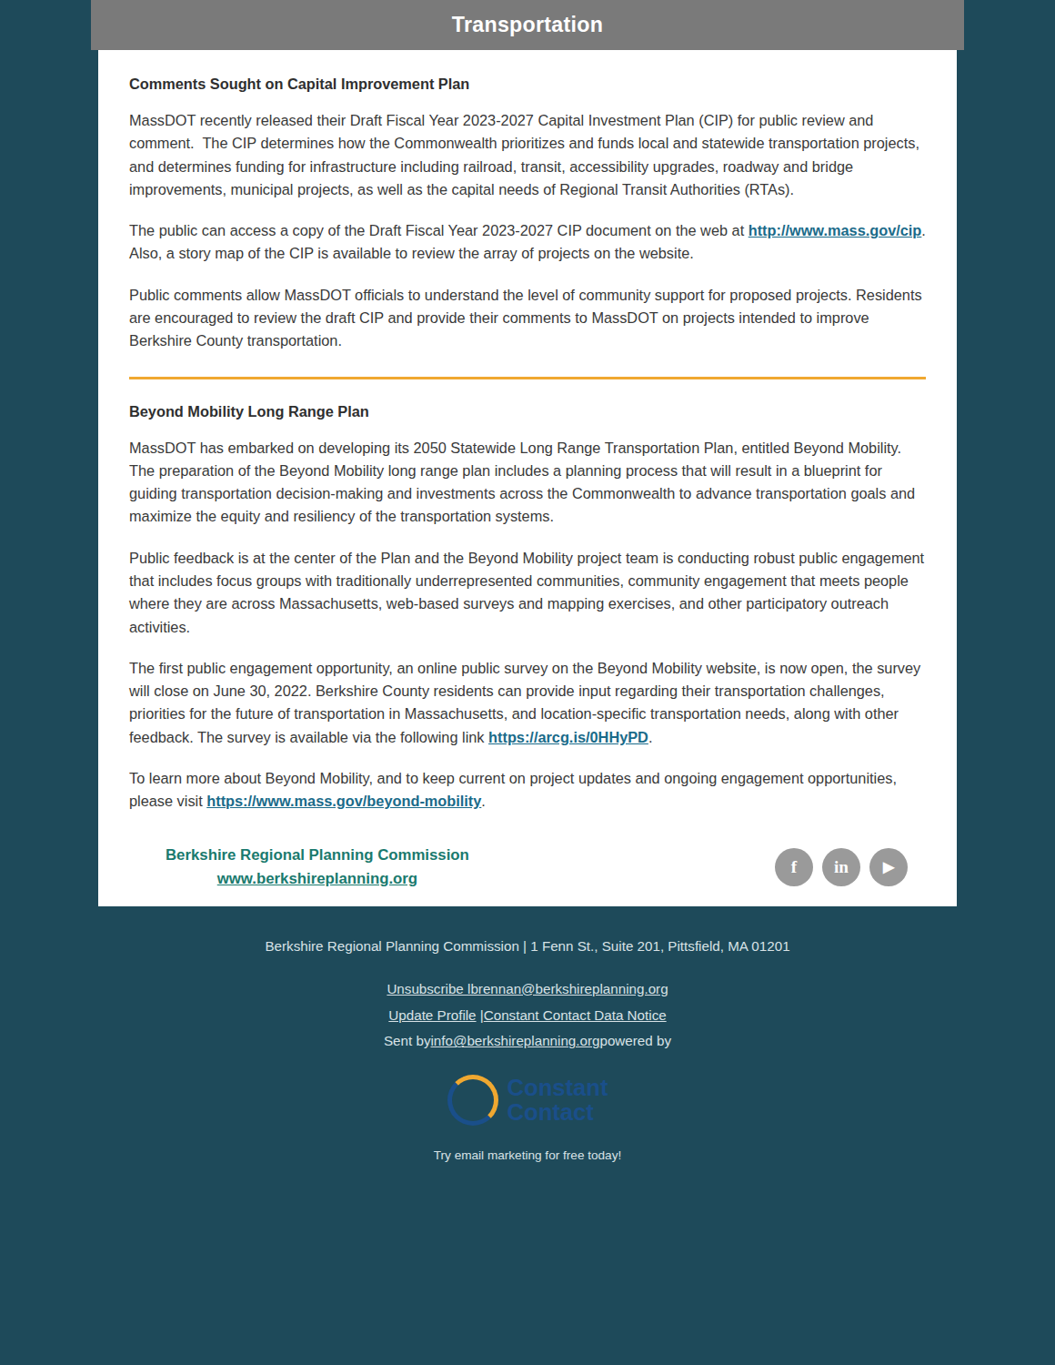Transportation
Comments Sought on Capital Improvement Plan
MassDOT recently released their Draft Fiscal Year 2023-2027 Capital Investment Plan (CIP) for public review and comment. The CIP determines how the Commonwealth prioritizes and funds local and statewide transportation projects, and determines funding for infrastructure including railroad, transit, accessibility upgrades, roadway and bridge improvements, municipal projects, as well as the capital needs of Regional Transit Authorities (RTAs).
The public can access a copy of the Draft Fiscal Year 2023-2027 CIP document on the web at http://www.mass.gov/cip. Also, a story map of the CIP is available to review the array of projects on the website.
Public comments allow MassDOT officials to understand the level of community support for proposed projects. Residents are encouraged to review the draft CIP and provide their comments to MassDOT on projects intended to improve Berkshire County transportation.
Beyond Mobility Long Range Plan
MassDOT has embarked on developing its 2050 Statewide Long Range Transportation Plan, entitled Beyond Mobility. The preparation of the Beyond Mobility long range plan includes a planning process that will result in a blueprint for guiding transportation decision-making and investments across the Commonwealth to advance transportation goals and maximize the equity and resiliency of the transportation systems.
Public feedback is at the center of the Plan and the Beyond Mobility project team is conducting robust public engagement that includes focus groups with traditionally underrepresented communities, community engagement that meets people where they are across Massachusetts, web-based surveys and mapping exercises, and other participatory outreach activities.
The first public engagement opportunity, an online public survey on the Beyond Mobility website, is now open, the survey will close on June 30, 2022. Berkshire County residents can provide input regarding their transportation challenges, priorities for the future of transportation in Massachusetts, and location-specific transportation needs, along with other feedback. The survey is available via the following link https://arcg.is/0HHyPD.
To learn more about Beyond Mobility, and to keep current on project updates and ongoing engagement opportunities, please visit https://www.mass.gov/beyond-mobility.
Berkshire Regional Planning Commission
www.berkshireplanning.org
f in ▶
Berkshire Regional Planning Commission | 1 Fenn St., Suite 201, Pittsfield, MA 01201
Unsubscribe lbrennan@berkshireplanning.org
Update Profile |Constant Contact Data Notice
Sent byinfo@berkshireplanning.orgpowered by
Constant
Contact
Try email marketing for free today!